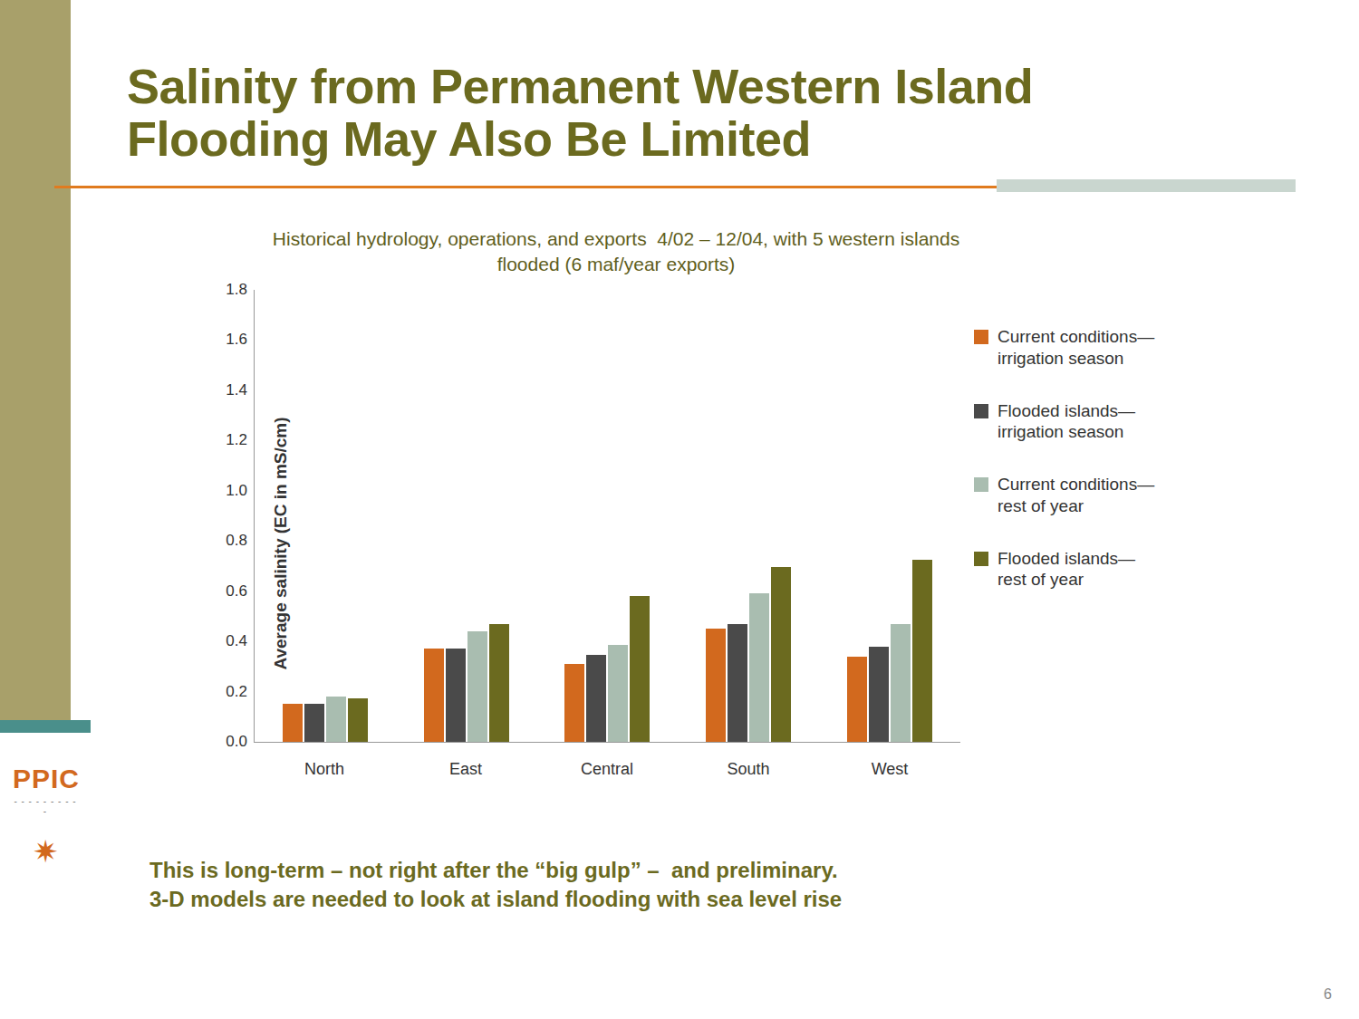PPIC
- - - - - - - - - -
✷
Salinity from Permanent Western Island Flooding May Also Be Limited
Historical hydrology, operations, and exports 4/02 – 12/04, with 5 western islands flooded (6 maf/year exports)
Average salinity (EC in mS/cm)
1.8
1.6
1.4
1.2
1.0
0.8
0.6
0.4
0.2
0.0
North East Central South West
Current conditions—
irrigation season
Flooded islands—
irrigation season
Current conditions—
rest of year
Flooded islands—
rest of year
This is long-term – not right after the “big gulp” – and preliminary.
3-D models are needed to look at island flooding with sea level rise
6